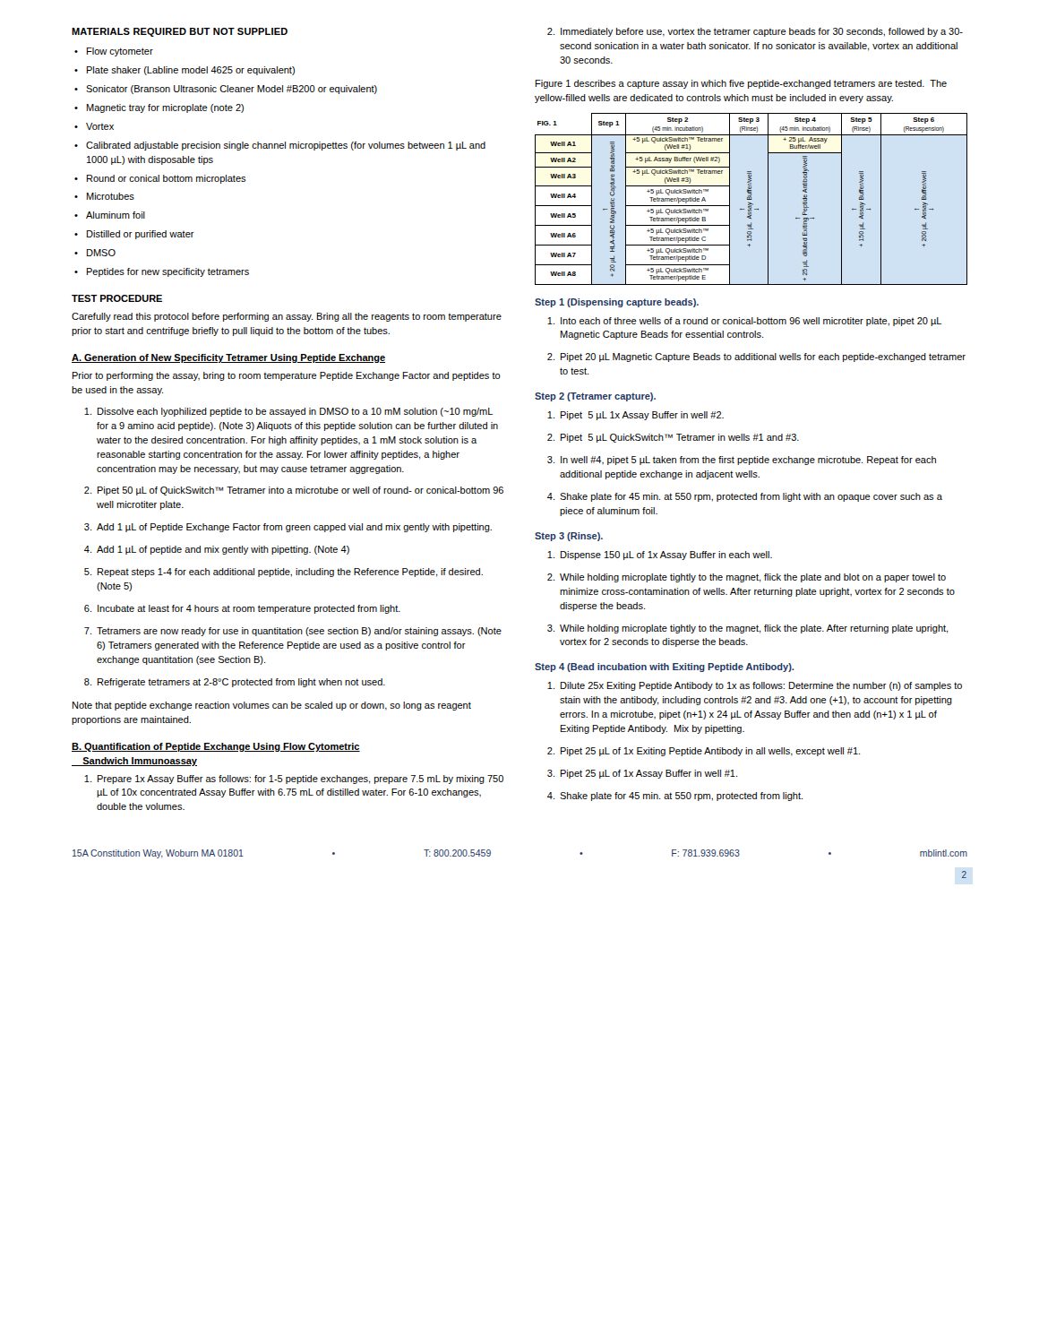MATERIALS REQUIRED BUT NOT SUPPLIED
Flow cytometer
Plate shaker (Labline model 4625 or equivalent)
Sonicator (Branson Ultrasonic Cleaner Model #B200 or equivalent)
Magnetic tray for microplate (note 2)
Vortex
Calibrated adjustable precision single channel micropipettes (for volumes between 1 µL and 1000 µL) with disposable tips
Round or conical bottom microplates
Microtubes
Aluminum foil
Distilled or purified water
DMSO
Peptides for new specificity tetramers
TEST PROCEDURE
Carefully read this protocol before performing an assay. Bring all the reagents to room temperature prior to start and centrifuge briefly to pull liquid to the bottom of the tubes.
A. Generation of New Specificity Tetramer Using Peptide Exchange
Prior to performing the assay, bring to room temperature Peptide Exchange Factor and peptides to be used in the assay.
Dissolve each lyophilized peptide to be assayed in DMSO to a 10 mM solution (~10 mg/mL for a 9 amino acid peptide). (Note 3) Aliquots of this peptide solution can be further diluted in water to the desired concentration. For high affinity peptides, a 1 mM stock solution is a reasonable starting concentration for the assay. For lower affinity peptides, a higher concentration may be necessary, but may cause tetramer aggregation.
Pipet 50 µL of QuickSwitch™ Tetramer into a microtube or well of round- or conical-bottom 96 well microtiter plate.
Add 1 µL of Peptide Exchange Factor from green capped vial and mix gently with pipetting.
Add 1 µL of peptide and mix gently with pipetting. (Note 4)
Repeat steps 1-4 for each additional peptide, including the Reference Peptide, if desired. (Note 5)
Incubate at least for 4 hours at room temperature protected from light.
Tetramers are now ready for use in quantitation (see section B) and/or staining assays. (Note 6) Tetramers generated with the Reference Peptide are used as a positive control for exchange quantitation (see Section B).
Refrigerate tetramers at 2-8°C protected from light when not used.
Note that peptide exchange reaction volumes can be scaled up or down, so long as reagent proportions are maintained.
B. Quantification of Peptide Exchange Using Flow Cytometric
Sandwich Immunoassay
Prepare 1x Assay Buffer as follows: for 1-5 peptide exchanges, prepare 7.5 mL by mixing 750 µL of 10x concentrated Assay Buffer with 6.75 mL of distilled water. For 6-10 exchanges, double the volumes.
Immediately before use, vortex the tetramer capture beads for 30 seconds, followed by a 30-second sonication in a water bath sonicator. If no sonicator is available, vortex an additional 30 seconds.
Figure 1 describes a capture assay in which five peptide-exchanged tetramers are tested. The yellow-filled wells are dedicated to controls which must be included in every assay.
| FIG. 1 | Step 1 | Step 2 (45 min. incubation) | Step 3 (Rinse) | Step 4 (45 min. incubation) | Step 5 (Rinse) | Step 6 (Resuspension) |
| --- | --- | --- | --- | --- | --- | --- |
| Well A1 | + 20 µL HLA-ABC Magnetic Capture Beads/well | +5 µL QuickSwitch™ Tetramer (Well #1) | + 150 µL Assay Buffer/well | + 25 µL Assay Buffer/well | + 150 µL Assay Buffer/well | + 200 µL Assay Buffer/well |
| Well A2 | +5 µL Assay Buffer (Well #2) | + 25 µL diluted Exiting Peptide Antibody/well |
| Well A3 | +5 µL QuickSwitch™ Tetramer (Well #3) |
| Well A4 | +5 µL QuickSwitch™ Tetramer/peptide A |
| Well A5 | +5 µL QuickSwitch™ Tetramer/peptide B |
| Well A6 | +5 µL QuickSwitch™ Tetramer/peptide C |
| Well A7 | +5 µL QuickSwitch™ Tetramer/peptide D |
| Well A8 | +5 µL QuickSwitch™ Tetramer/peptide E |
Step 1 (Dispensing capture beads).
Into each of three wells of a round or conical-bottom 96 well microtiter plate, pipet 20 µL Magnetic Capture Beads for essential controls.
Pipet 20 µL Magnetic Capture Beads to additional wells for each peptide-exchanged tetramer to test.
Step 2 (Tetramer capture).
Pipet 5 µL 1x Assay Buffer in well #2.
Pipet 5 µL QuickSwitch™ Tetramer in wells #1 and #3.
In well #4, pipet 5 µL taken from the first peptide exchange microtube. Repeat for each additional peptide exchange in adjacent wells.
Shake plate for 45 min. at 550 rpm, protected from light with an opaque cover such as a piece of aluminum foil.
Step 3 (Rinse).
Dispense 150 µL of 1x Assay Buffer in each well.
While holding microplate tightly to the magnet, flick the plate and blot on a paper towel to minimize cross-contamination of wells. After returning plate upright, vortex for 2 seconds to disperse the beads.
While holding microplate tightly to the magnet, flick the plate. After returning plate upright, vortex for 2 seconds to disperse the beads.
Step 4 (Bead incubation with Exiting Peptide Antibody).
Dilute 25x Exiting Peptide Antibody to 1x as follows: Determine the number (n) of samples to stain with the antibody, including controls #2 and #3. Add one (+1), to account for pipetting errors. In a microtube, pipet (n+1) x 24 µL of Assay Buffer and then add (n+1) x 1 µL of Exiting Peptide Antibody. Mix by pipetting.
Pipet 25 µL of 1x Exiting Peptide Antibody in all wells, except well #1.
Pipet 25 µL of 1x Assay Buffer in well #1.
Shake plate for 45 min. at 550 rpm, protected from light.
15A Constitution Way, Woburn MA 01801 • T: 800.200.5459 • F: 781.939.6963 • mblintl.com
2